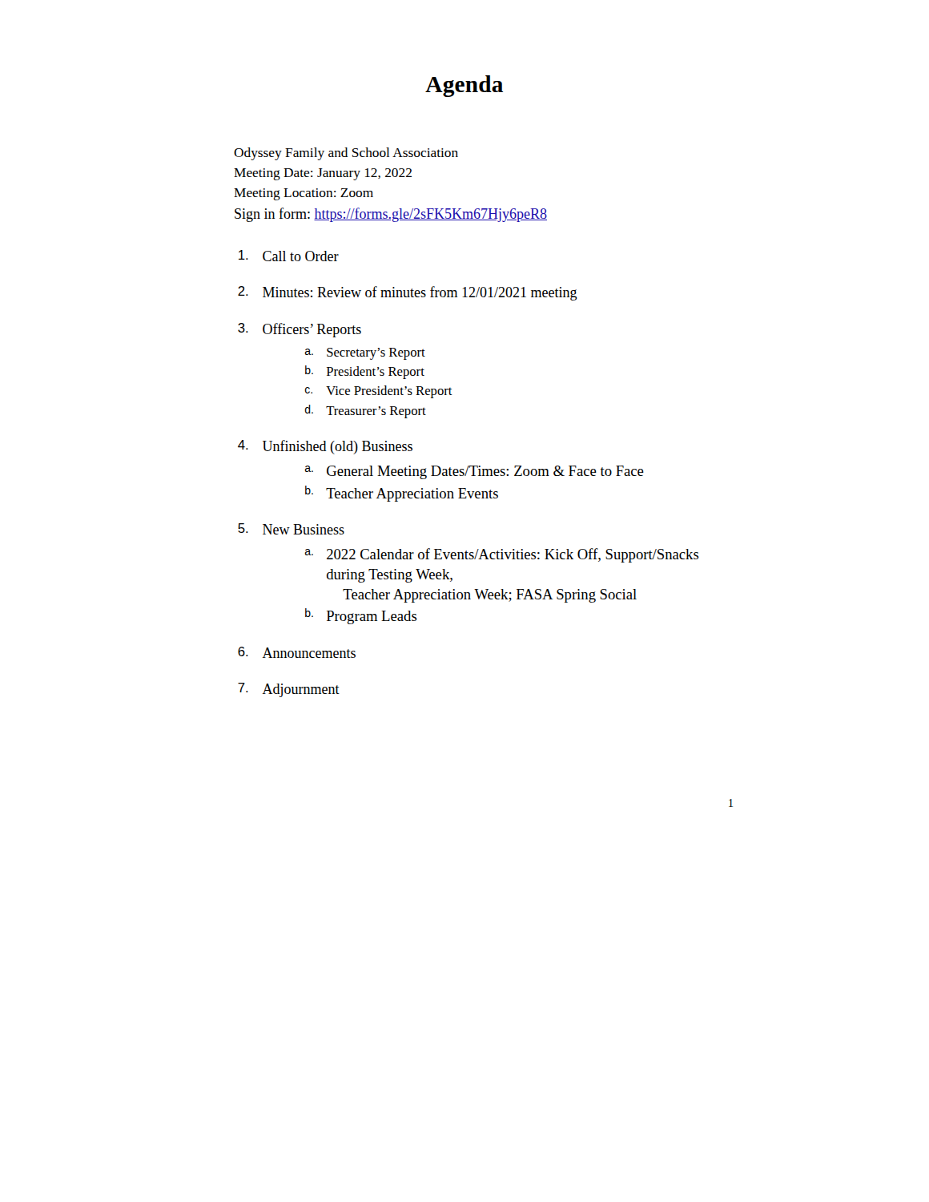Agenda
Odyssey Family and School Association
Meeting Date: January 12, 2022
Meeting Location: Zoom
Sign in form: https://forms.gle/2sFK5Km67Hjy6peR8
Call to Order
Minutes: Review of minutes from 12/01/2021 meeting
Officers’ Reports
Secretary’s Report
President’s Report
Vice President’s Report
Treasurer’s Report
Unfinished (old) Business
General Meeting Dates/Times: Zoom & Face to Face
Teacher Appreciation Events
New Business
2022 Calendar of Events/Activities: Kick Off, Support/Snacks during Testing Week, Teacher Appreciation Week; FASA Spring Social
Program Leads
Announcements
Adjournment
1